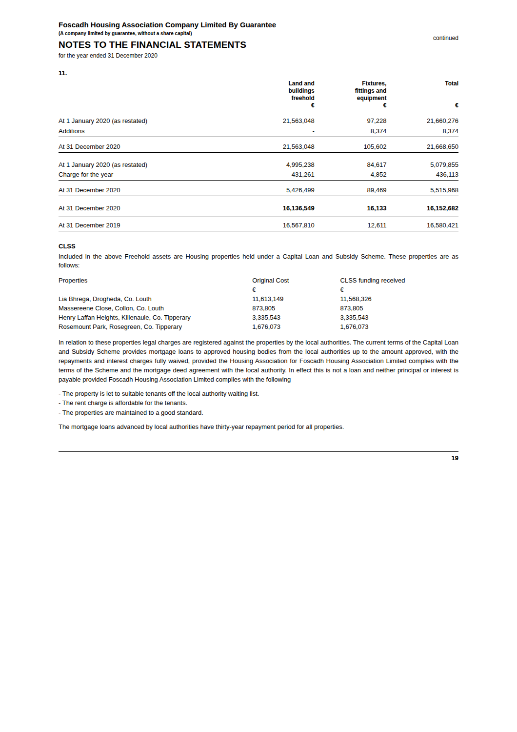Foscadh Housing Association Company Limited By Guarantee
(A company limited by guarantee, without a share capital)
NOTES TO THE FINANCIAL STATEMENTS
continued
for the year ended 31 December 2020
11.
| | Land and buildings freehold € | Fixtures, fittings and equipment € | Total € |
| --- | --- | --- | --- |
| At 1 January 2020 (as restated) | 21,563,048 | 97,228 | 21,660,276 |
| Additions | - | 8,374 | 8,374 |
| At 31 December 2020 | 21,563,048 | 105,602 | 21,668,650 |
| At 1 January 2020 (as restated) | 4,995,238 | 84,617 | 5,079,855 |
| Charge for the year | 431,261 | 4,852 | 436,113 |
| At 31 December 2020 | 5,426,499 | 89,469 | 5,515,968 |
| At 31 December 2020 | 16,136,549 | 16,133 | 16,152,682 |
| At 31 December 2019 | 16,567,810 | 12,611 | 16,580,421 |
CLSS
Included in the above Freehold assets are Housing properties held under a Capital Loan and Subsidy Scheme. These properties are as follows:
| Properties | Original Cost | CLSS funding received |
| --- | --- | --- |
| | € | € |
| Lia Bhrega, Drogheda, Co. Louth | 11,613,149 | 11,568,326 |
| Massereene Close, Collon, Co. Louth | 873,805 | 873,805 |
| Henry Laffan Heights, Killenaule, Co. Tipperary | 3,335,543 | 3,335,543 |
| Rosemount Park, Rosegreen, Co. Tipperary | 1,676,073 | 1,676,073 |
In relation to these properties legal charges are registered against the properties by the local authorities. The current terms of the Capital Loan and Subsidy Scheme provides mortgage loans to approved housing bodies from the local authorities up to the amount approved, with the repayments and interest charges fully waived, provided the Housing Association for Foscadh Housing Association Limited complies with the terms of the Scheme and the mortgage deed agreement with the local authority. In effect this is not a loan and neither principal or interest is payable provided Foscadh Housing Association Limited complies with the following
The property is let to suitable tenants off the local authority waiting list.
The rent charge is affordable for the tenants.
The properties are maintained to a good standard.
The mortgage loans advanced by local authorities have thirty-year repayment period for all properties.
19